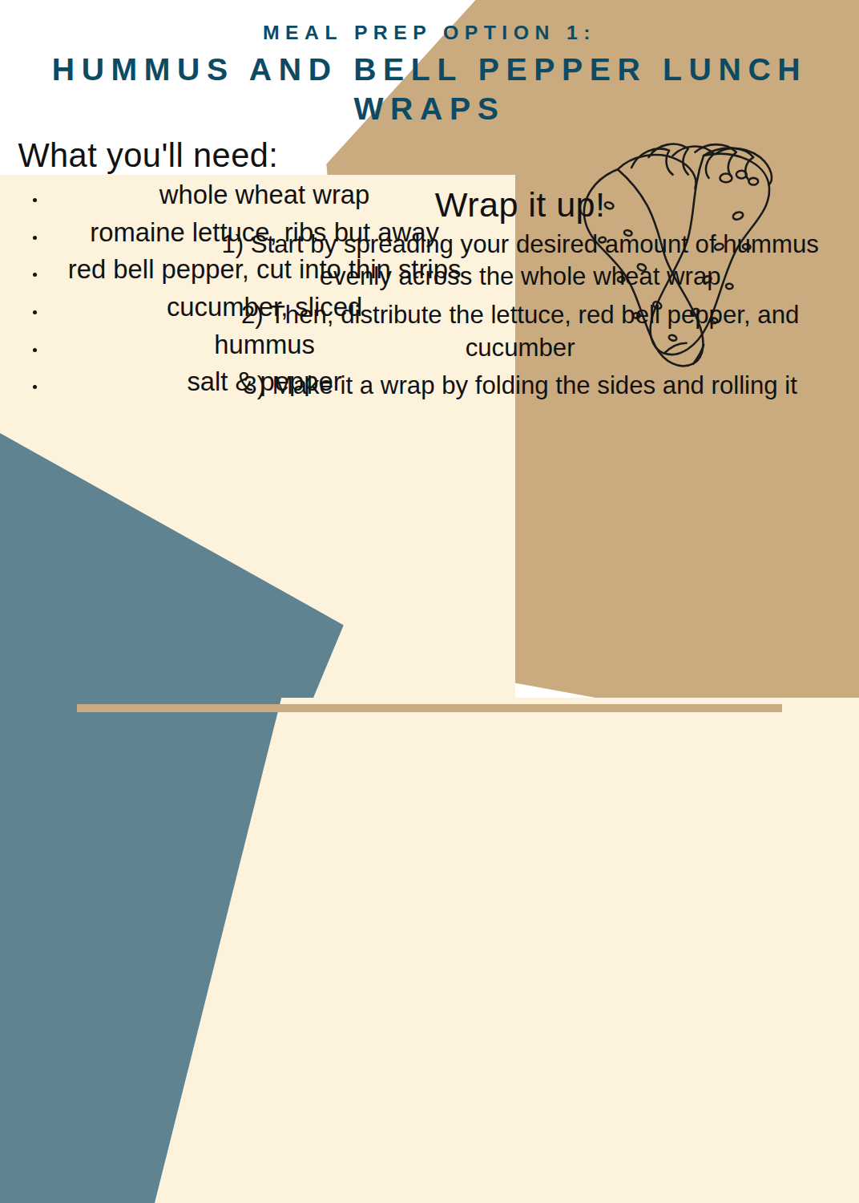Meal Prep Option 1: Hummus and Bell Pepper Lunch Wraps
What you'll need:
whole wheat wrap
romaine lettuce, ribs but away
red bell pepper, cut into thin strips
cucumber, sliced
hummus
salt & pepper
Wrap it up!
1) Start by spreading your desired amount of hummus evenly across the whole wheat wrap
2) Then, distribute the lettuce, red bell pepper, and cucumber
3) Make it a wrap by folding the sides and rolling it